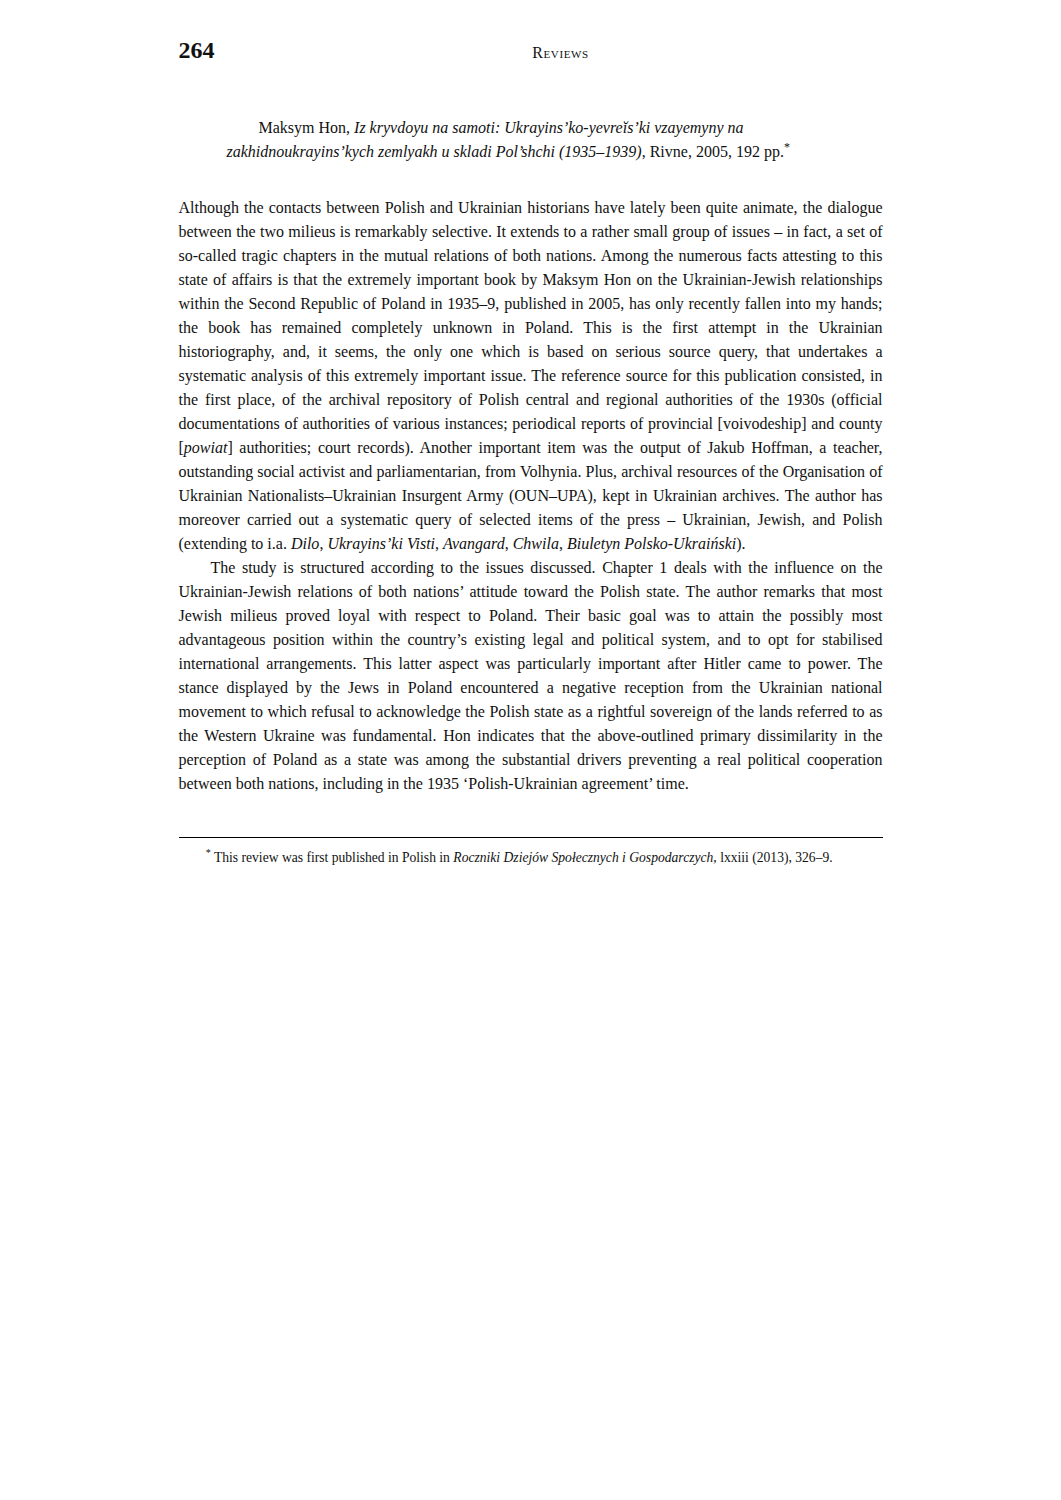264 Reviews
Maksym Hon, Iz kryvdoyu na samoti: Ukrayins’ko-yevreĭs’ki vzayemyny na zakhidnoukrayins’kych zemlyakh u skladi Pol’shchi (1935–1939), Rivne, 2005, 192 pp.*
Although the contacts between Polish and Ukrainian historians have lately been quite animate, the dialogue between the two milieus is remarkably selective. It extends to a rather small group of issues – in fact, a set of so-called tragic chapters in the mutual relations of both nations. Among the numerous facts attesting to this state of affairs is that the extremely important book by Maksym Hon on the Ukrainian-Jewish relationships within the Second Republic of Poland in 1935–9, published in 2005, has only recently fallen into my hands; the book has remained completely unknown in Poland. This is the first attempt in the Ukrainian historiography, and, it seems, the only one which is based on serious source query, that undertakes a systematic analysis of this extremely important issue. The reference source for this publication consisted, in the first place, of the archival repository of Polish central and regional authorities of the 1930s (official documentations of authorities of various instances; periodical reports of provincial [voivodeship] and county [powiat] authorities; court records). Another important item was the output of Jakub Hoffman, a teacher, outstanding social activist and parliamentarian, from Volhynia. Plus, archival resources of the Organisation of Ukrainian Nationalists–Ukrainian Insurgent Army (OUN–UPA), kept in Ukrainian archives. The author has moreover carried out a systematic query of selected items of the press – Ukrainian, Jewish, and Polish (extending to i.a. Dilo, Ukrayins’ki Visti, Avangard, Chwila, Biuletyn Polsko-Ukraiński).
The study is structured according to the issues discussed. Chapter 1 deals with the influence on the Ukrainian-Jewish relations of both nations’ attitude toward the Polish state. The author remarks that most Jewish milieus proved loyal with respect to Poland. Their basic goal was to attain the possibly most advantageous position within the country’s existing legal and political system, and to opt for stabilised international arrangements. This latter aspect was particularly important after Hitler came to power. The stance displayed by the Jews in Poland encountered a negative reception from the Ukrainian national movement to which refusal to acknowledge the Polish state as a rightful sovereign of the lands referred to as the Western Ukraine was fundamental. Hon indicates that the above-outlined primary dissimilarity in the perception of Poland as a state was among the substantial drivers preventing a real political cooperation between both nations, including in the 1935 ‘Polish-Ukrainian agreement’ time.
* This review was first published in Polish in Roczniki Dziejów Społecznych i Gospodarczych, lxxiii (2013), 326–9.